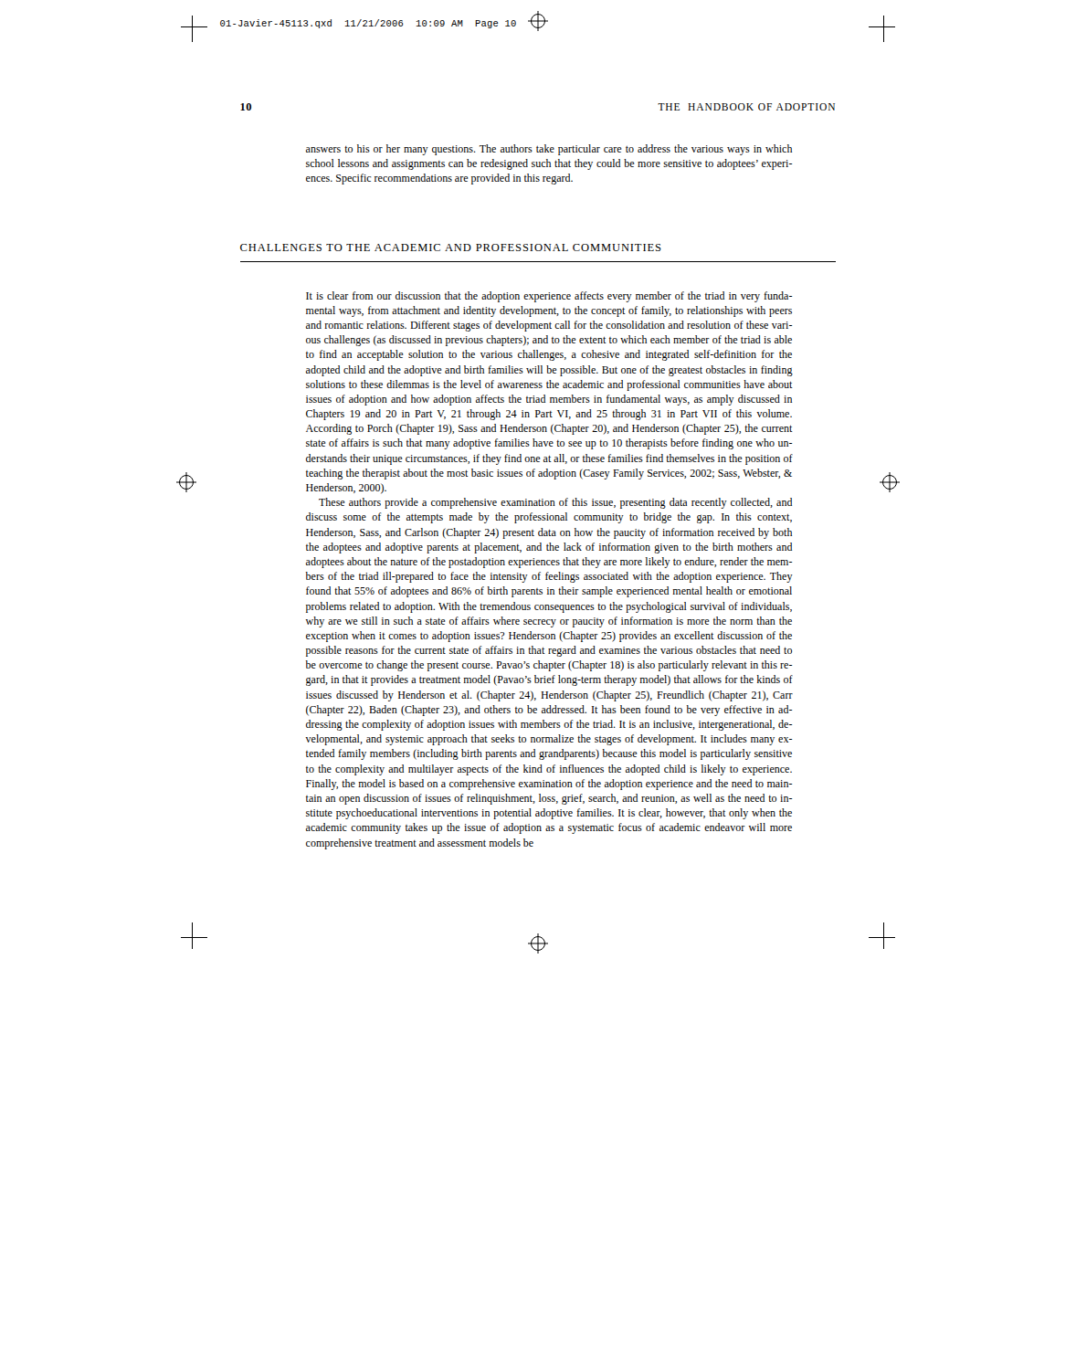01-Javier-45113.qxd 11/21/2006 10:09 AM Page 10
10 THE HANDBOOK OF ADOPTION
answers to his or her many questions. The authors take particular care to address the various ways in which school lessons and assignments can be redesigned such that they could be more sensitive to adoptees’ experiences. Specific recommendations are provided in this regard.
CHALLENGES TO THE ACADEMIC AND PROFESSIONAL COMMUNITIES
It is clear from our discussion that the adoption experience affects every member of the triad in very fundamental ways, from attachment and identity development, to the concept of family, to relationships with peers and romantic relations. Different stages of development call for the consolidation and resolution of these various challenges (as discussed in previous chapters); and to the extent to which each member of the triad is able to find an acceptable solution to the various challenges, a cohesive and integrated self-definition for the adopted child and the adoptive and birth families will be possible. But one of the greatest obstacles in finding solutions to these dilemmas is the level of awareness the academic and professional communities have about issues of adoption and how adoption affects the triad members in fundamental ways, as amply discussed in Chapters 19 and 20 in Part V, 21 through 24 in Part VI, and 25 through 31 in Part VII of this volume. According to Porch (Chapter 19), Sass and Henderson (Chapter 20), and Henderson (Chapter 25), the current state of affairs is such that many adoptive families have to see up to 10 therapists before finding one who understands their unique circumstances, if they find one at all, or these families find themselves in the position of teaching the therapist about the most basic issues of adoption (Casey Family Services, 2002; Sass, Webster, & Henderson, 2000).
These authors provide a comprehensive examination of this issue, presenting data recently collected, and discuss some of the attempts made by the professional community to bridge the gap. In this context, Henderson, Sass, and Carlson (Chapter 24) present data on how the paucity of information received by both the adoptees and adoptive parents at placement, and the lack of information given to the birth mothers and adoptees about the nature of the postadoption experiences that they are more likely to endure, render the members of the triad ill-prepared to face the intensity of feelings associated with the adoption experience. They found that 55% of adoptees and 86% of birth parents in their sample experienced mental health or emotional problems related to adoption. With the tremendous consequences to the psychological survival of individuals, why are we still in such a state of affairs where secrecy or paucity of information is more the norm than the exception when it comes to adoption issues? Henderson (Chapter 25) provides an excellent discussion of the possible reasons for the current state of affairs in that regard and examines the various obstacles that need to be overcome to change the present course. Pavao’s chapter (Chapter 18) is also particularly relevant in this regard, in that it provides a treatment model (Pavao’s brief long-term therapy model) that allows for the kinds of issues discussed by Henderson et al. (Chapter 24), Henderson (Chapter 25), Freundlich (Chapter 21), Carr (Chapter 22), Baden (Chapter 23), and others to be addressed. It has been found to be very effective in addressing the complexity of adoption issues with members of the triad. It is an inclusive, intergenerational, developmental, and systemic approach that seeks to normalize the stages of development. It includes many extended family members (including birth parents and grandparents) because this model is particularly sensitive to the complexity and multilayer aspects of the kind of influences the adopted child is likely to experience. Finally, the model is based on a comprehensive examination of the adoption experience and the need to maintain an open discussion of issues of relinquishment, loss, grief, search, and reunion, as well as the need to institute psychoeducational interventions in potential adoptive families. It is clear, however, that only when the academic community takes up the issue of adoption as a systematic focus of academic endeavor will more comprehensive treatment and assessment models be